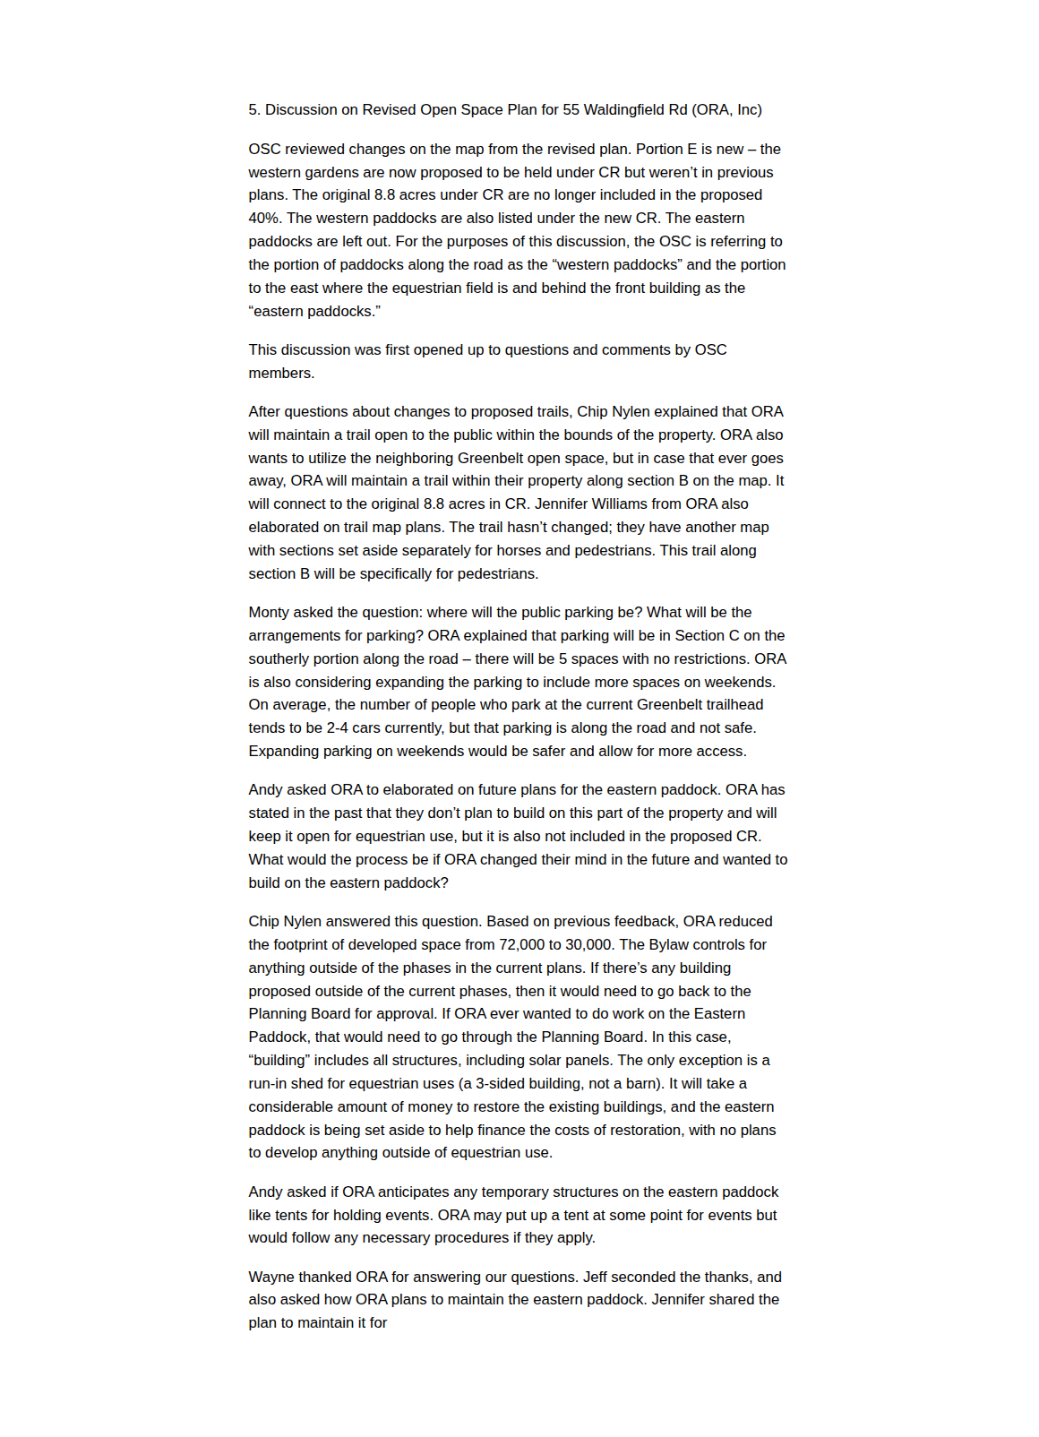5. Discussion on Revised Open Space Plan for 55 Waldingfield Rd (ORA, Inc)
OSC reviewed changes on the map from the revised plan. Portion E is new – the western gardens are now proposed to be held under CR but weren’t in previous plans. The original 8.8 acres under CR are no longer included in the proposed 40%. The western paddocks are also listed under the new CR. The eastern paddocks are left out. For the purposes of this discussion, the OSC is referring to the portion of paddocks along the road as the “western paddocks” and the portion to the east where the equestrian field is and behind the front building as the “eastern paddocks.”
This discussion was first opened up to questions and comments by OSC members.
After questions about changes to proposed trails, Chip Nylen explained that ORA will maintain a trail open to the public within the bounds of the property. ORA also wants to utilize the neighboring Greenbelt open space, but in case that ever goes away, ORA will maintain a trail within their property along section B on the map. It will connect to the original 8.8 acres in CR. Jennifer Williams from ORA also elaborated on trail map plans. The trail hasn’t changed; they have another map with sections set aside separately for horses and pedestrians. This trail along section B will be specifically for pedestrians.
Monty asked the question: where will the public parking be? What will be the arrangements for parking? ORA explained that parking will be in Section C on the southerly portion along the road – there will be 5 spaces with no restrictions. ORA is also considering expanding the parking to include more spaces on weekends. On average, the number of people who park at the current Greenbelt trailhead tends to be 2-4 cars currently, but that parking is along the road and not safe. Expanding parking on weekends would be safer and allow for more access.
Andy asked ORA to elaborated on future plans for the eastern paddock. ORA has stated in the past that they don’t plan to build on this part of the property and will keep it open for equestrian use, but it is also not included in the proposed CR. What would the process be if ORA changed their mind in the future and wanted to build on the eastern paddock?
Chip Nylen answered this question. Based on previous feedback, ORA reduced the footprint of developed space from 72,000 to 30,000. The Bylaw controls for anything outside of the phases in the current plans. If there’s any building proposed outside of the current phases, then it would need to go back to the Planning Board for approval. If ORA ever wanted to do work on the Eastern Paddock, that would need to go through the Planning Board. In this case, “building” includes all structures, including solar panels. The only exception is a run-in shed for equestrian uses (a 3-sided building, not a barn). It will take a considerable amount of money to restore the existing buildings, and the eastern paddock is being set aside to help finance the costs of restoration, with no plans to develop anything outside of equestrian use.
Andy asked if ORA anticipates any temporary structures on the eastern paddock like tents for holding events. ORA may put up a tent at some point for events but would follow any necessary procedures if they apply.
Wayne thanked ORA for answering our questions. Jeff seconded the thanks, and also asked how ORA plans to maintain the eastern paddock. Jennifer shared the plan to maintain it for